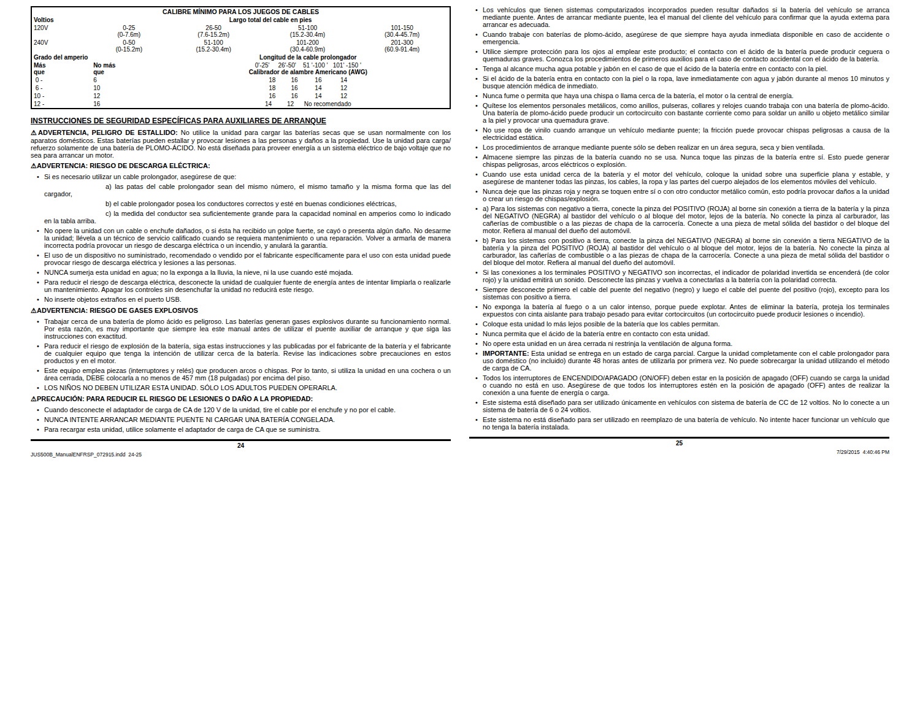| CALIBRE MÍNIMO PARA LOS JUEGOS DE CABLES |
| Voltios | Largo total del cable en pies |
| 120V | 0-25 (0-7.6m) | 26-50 (7.6-15.2m) | 51-100 (15.2-30.4m) | 101-150 (30.4-45.7m) |
| 240V | 0-50 (0-15.2m) | 51-100 (15.2-30.4m) | 101-200 (30.4-60.9m) | 201-300 (60.9-91.4m) |
| Grado del amperio | Longitud de la cable prolongador |
| Más que | No más que | 0'-25' 26'-50' 51 '-100 ' 101' -150 ' Calibrador de alambre Americano (AWG) |
| 0 - | 6 | 18 16 16 14 |
| 6 - | 10 | 18 16 14 12 |
| 10 - | 12 | 16 16 14 12 |
| 12 - | 16 | 14 12 No recomendado |
INSTRUCCIONES DE SEGURIDAD ESPECÍFICAS PARA AUXILIARES DE ARRANQUE
⚠ADVERTENCIA, PELIGRO DE ESTALLIDO: No utilice la unidad para cargar las baterías secas que se usan normalmente con los aparatos domésticos. Estas baterías pueden estallar y provocar lesiones a las personas y daños a la propiedad. Use la unidad para carga/ refuerzo solamente de una batería de PLOMO-ÁCIDO. No está diseñada para proveer energía a un sistema eléctrico de bajo voltaje que no sea para arrancar un motor.
⚠ADVERTENCIA: RIESGO DE DESCARGA ELÉCTRICA:
Si es necesario utilizar un cable prolongador, asegúrese de que:
a) las patas del cable prolongador sean del mismo número, el mismo tamaño y la misma forma que las del cargador,
b) el cable prolongador posea los conductores correctos y esté en buenas condiciones eléctricas,
c) la medida del conductor sea suficientemente grande para la capacidad nominal en amperios como lo indicado en la tabla arriba.
No opere la unidad con un cable o enchufe dañados, o si ésta ha recibido un golpe fuerte, se cayó o presenta algún daño. No desarme la unidad; llévela a un técnico de servicio calificado cuando se requiera mantenimiento o una reparación. Volver a armarla de manera incorrecta podría provocar un riesgo de descarga eléctrica o un incendio, y anulará la garantía.
El uso de un dispositivo no suministrado, recomendado o vendido por el fabricante específicamente para el uso con esta unidad puede provocar riesgo de descarga eléctrica y lesiones a las personas.
NUNCA sumerja esta unidad en agua; no la exponga a la lluvia, la nieve, ni la use cuando esté mojada.
Para reducir el riesgo de descarga eléctrica, desconecte la unidad de cualquier fuente de energía antes de intentar limpiarla o realizarle un mantenimiento. Apagar los controles sin desenchufar la unidad no reducirá este riesgo.
No inserte objetos extraños en el puerto USB.
⚠ADVERTENCIA: RIESGO DE GASES EXPLOSIVOS
Trabajar cerca de una batería de plomo ácido es peligroso. Las baterías generan gases explosivos durante su funcionamiento normal. Por esta razón, es muy importante que siempre lea este manual antes de utilizar el puente auxiliar de arranque y que siga las instrucciones con exactitud.
Para reducir el riesgo de explosión de la batería, siga estas instrucciones y las publicadas por el fabricante de la batería y el fabricante de cualquier equipo que tenga la intención de utilizar cerca de la batería. Revise las indicaciones sobre precauciones en estos productos y en el motor.
Este equipo emplea piezas (interruptores y relés) que producen arcos o chispas. Por lo tanto, si utiliza la unidad en una cochera o un área cerrada, DEBE colocarla a no menos de 457 mm (18 pulgadas) por encima del piso.
LOS NIÑOS NO DEBEN UTILIZAR ESTA UNIDAD. SÓLO LOS ADULTOS PUEDEN OPERARLA.
⚠PRECAUCIÓN: PARA REDUCIR EL RIESGO DE LESIONES O DAÑO A LA PROPIEDAD:
Cuando desconecte el adaptador de carga de CA de 120 V de la unidad, tire el cable por el enchufe y no por el cable.
NUNCA INTENTE ARRANCAR MEDIANTE PUENTE NI CARGAR UNA BATERÍA CONGELADA.
Para recargar esta unidad, utilice solamente el adaptador de carga de CA que se suministra.
24
JUS500B_ManualENFRSP_072915.indd 24-25
Los vehículos que tienen sistemas computarizados incorporados pueden resultar dañados si la batería del vehículo se arranca mediante puente. Antes de arrancar mediante puente, lea el manual del cliente del vehículo para confirmar que la ayuda externa para arrancar es adecuada.
Cuando trabaje con baterías de plomo-ácido, asegúrese de que siempre haya ayuda inmediata disponible en caso de accidente o emergencia.
Utilice siempre protección para los ojos al emplear este producto; el contacto con el ácido de la batería puede producir ceguera o quemaduras graves. Conozca los procedimientos de primeros auxilios para el caso de contacto accidental con el ácido de la batería.
Tenga al alcance mucha agua potable y jabón en el caso de que el ácido de la batería entre en contacto con la piel.
Si el ácido de la batería entra en contacto con la piel o la ropa, lave inmediatamente con agua y jabón durante al menos 10 minutos y busque atención médica de inmediato.
Nunca fume o permita que haya una chispa o llama cerca de la batería, el motor o la central de energía.
Quítese los elementos personales metálicos, como anillos, pulseras, collares y relojes cuando trabaja con una batería de plomo-ácido. Una batería de plomo-ácido puede producir un cortocircuito con bastante corriente como para soldar un anillo u objeto metálico similar a la piel y provocar una quemadura grave.
No use ropa de vinilo cuando arranque un vehículo mediante puente; la fricción puede provocar chispas peligrosas a causa de la electricidad estática.
Los procedimientos de arranque mediante puente sólo se deben realizar en un área segura, seca y bien ventilada.
Almacene siempre las pinzas de la batería cuando no se usa. Nunca toque las pinzas de la batería entre sí. Esto puede generar chispas peligrosas, arcos eléctricos o explosión.
Cuando use esta unidad cerca de la batería y el motor del vehículo, coloque la unidad sobre una superficie plana y estable, y asegúrese de mantener todas las pinzas, los cables, la ropa y las partes del cuerpo alejados de los elementos móviles del vehículo.
Nunca deje que las pinzas roja y negra se toquen entre sí o con otro conductor metálico común, esto podría provocar daños a la unidad o crear un riesgo de chispas/explosión.
a) Para los sistemas con negativo a tierra, conecte la pinza del POSITIVO (ROJA) al borne sin conexión a tierra de la batería y la pinza del NEGATIVO (NEGRA) al bastidor del vehículo o al bloque del motor, lejos de la batería. No conecte la pinza al carburador, las cañerías de combustible o a las piezas de chapa de la carrocería. Conecte a una pieza de metal sólida del bastidor o del bloque del motor. Refiera al manual del dueño del automóvil.
b) Para los sistemas con positivo a tierra, conecte la pinza del NEGATIVO (NEGRA) al borne sin conexión a tierra NEGATIVO de la batería y la pinza del POSITIVO (ROJA) al bastidor del vehículo o al bloque del motor, lejos de la batería. No conecte la pinza al carburador, las cañerías de combustible o a las piezas de chapa de la carrocería. Conecte a una pieza de metal sólida del bastidor o del bloque del motor. Refiera al manual del dueño del automóvil.
Si las conexiones a los terminales POSITIVO y NEGATIVO son incorrectas, el indicador de polaridad invertida se encenderá (de color rojo) y la unidad emitirá un sonido. Desconecte las pinzas y vuelva a conectarlas a la batería con la polaridad correcta.
Siempre desconecte primero el cable del puente del negativo (negro) y luego el cable del puente del positivo (rojo), excepto para los sistemas con positivo a tierra.
No exponga la batería al fuego o a un calor intenso, porque puede explotar. Antes de eliminar la batería, proteja los terminales expuestos con cinta aislante para trabajo pesado para evitar cortocircuitos (un cortocircuito puede producir lesiones o incendio).
Coloque esta unidad lo más lejos posible de la batería que los cables permitan.
Nunca permita que el ácido de la batería entre en contacto con esta unidad.
No opere esta unidad en un área cerrada ni restrinja la ventilación de alguna forma.
IMPORTANTE: Esta unidad se entrega en un estado de carga parcial. Cargue la unidad completamente con el cable prolongador para uso doméstico (no incluido) durante 48 horas antes de utilizarla por primera vez. No puede sobrecargar la unidad utilizando el método de carga de CA.
Todos los interruptores de ENCENDIDO/APAGADO (ON/OFF) deben estar en la posición de apagado (OFF) cuando se carga la unidad o cuando no está en uso. Asegúrese de que todos los interruptores estén en la posición de apagado (OFF) antes de realizar la conexión a una fuente de energía o carga.
Este sistema está diseñado para ser utilizado únicamente en vehículos con sistema de batería de CC de 12 voltios. No lo conecte a un sistema de batería de 6 o 24 voltios.
Este sistema no está diseñado para ser utilizado en reemplazo de una batería de vehículo. No intente hacer funcionar un vehículo que no tenga la batería instalada.
25
7/29/2015 4:40:46 PM